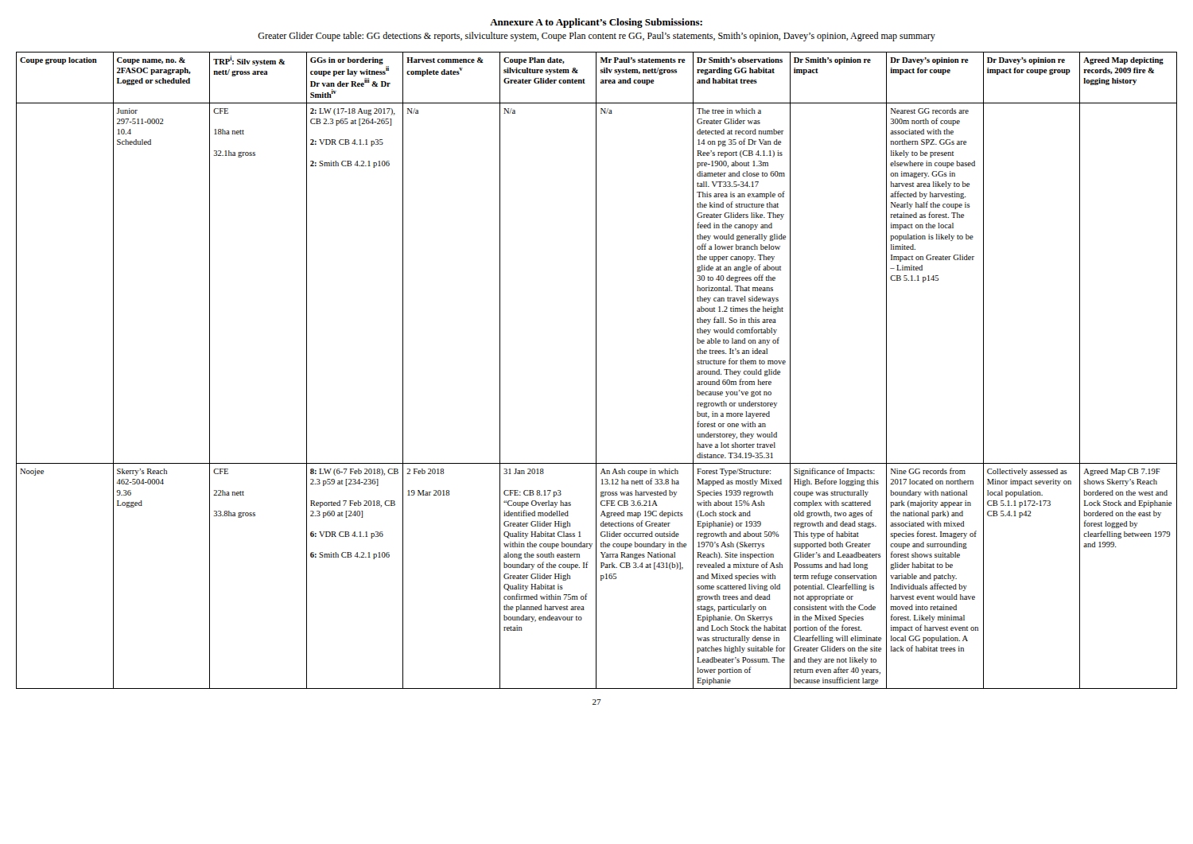Annexure A to Applicant’s Closing Submissions:
Greater Glider Coupe table: GG detections & reports, silviculture system, Coupe Plan content re GG, Paul’s statements, Smith’s opinion, Davey’s opinion, Agreed map summary
| Coupe group location | Coupe name, no. & 2FASOC paragraph, Logged or scheduled | TRP i : Silv system & nett/ gross area | GGs in or bordering coupe per lay witness ii Dr van der Ree iii & Dr Smith iv | Harvest commence & complete dates v | Coupe Plan date, silviculture system & Greater Glider content | Mr Paul’s statements re silv system, nett/gross area and coupe | Dr Smith’s observations regarding GG habitat and habitat trees | Dr Smith’s opinion re impact | Dr Davey’s opinion re impact for coupe | Dr Davey’s opinion re impact for coupe group | Agreed Map depicting records, 2009 fire & logging history |
| --- | --- | --- | --- | --- | --- | --- | --- | --- | --- | --- | --- |
| | Junior 297-511-0002 10.4 Scheduled | CFE 18ha nett 32.1ha gross | 2: LW (17-18 Aug 2017), CB 2.3 p65 at [264-265] 2: VDR CB 4.1.1 p35 2: Smith CB 4.2.1 p106 | N/a | N/a | N/a | The tree in which a Greater Glider was detected at record number 14 on pg 35 of Dr Van de Ree’s report (CB 4.1.1) is pre-1900, about 1.3m diameter and close to 60m tall. VT33.5-34.17 This area is an example of the kind of structure that Greater Gliders like. They feed in the canopy and they would generally glide off a lower branch below the upper canopy. They glide at an angle of about 30 to 40 degrees off the horizontal. That means they can travel sideways about 1.2 times the height they fall. So in this area they would comfortably be able to land on any of the trees. It’s an ideal structure for them to move around. They could glide around 60m from here because you’ve got no regrowth or understorey but, in a more layered forest or one with an understorey, they would have a lot shorter travel distance. T34.19-35.31 | | Nearest GG records are 300m north of coupe associated with the northern SPZ. GGs are likely to be present elsewhere in coupe based on imagery. GGs in harvest area likely to be affected by harvesting. Nearly half the coupe is retained as forest. The impact on the local population is likely to be limited. Impact on Greater Glider – Limited CB 5.1.1 p145 | | |
| Noojee | Skerry’s Reach 462-504-0004 9.36 Logged | CFE 22ha nett 33.8ha gross | 8: LW (6-7 Feb 2018), CB 2.3 p59 at [234-236] Reported 7 Feb 2018, CB 2.3 p60 at [240] 6: VDR CB 4.1.1 p36 6: Smith CB 4.2.1 p106 | 2 Feb 2018 19 Mar 2018 | 31 Jan 2018 CFE: CB 8.17 p3 “Coupe Overlay has identified modelled Greater Glider High Quality Habitat Class 1 within the coupe boundary along the south eastern boundary of the coupe. If Greater Glider High Quality Habitat is confirmed within 75m of the planned harvest area boundary, endeavour to retain | An Ash coupe in which 13.12 ha nett of 33.8 ha gross was harvested by CFE CB 3.6.21A Agreed map 19C depicts detections of Greater Glider occurred outside the coupe boundary in the Yarra Ranges National Park. CB 3.4 at [431(b)], p165 | Forest Type/Structure: Mapped as mostly Mixed Species 1939 regrowth with about 15% Ash (Loch stock and Epiphanie) or 1939 regrowth and about 50% 1970’s Ash (Skerrys Reach). Site inspection revealed a mixture of Ash and Mixed species with some scattered living old growth trees and dead stags, particularly on Epiphanie. On Skerrys and Loch Stock the habitat was structurally dense in patches highly suitable for Leadbeater’s Possum. The lower portion of Epiphanie | Significance of Impacts: High. Before logging this coupe was structurally complex with scattered old growth, two ages of regrowth and dead stags. This type of habitat supported both Greater Glider’s and Leaadbeaters Possums and had long term refuge conservation potential. Clearfelling is not appropriate or consistent with the Code in the Mixed Species portion of the forest. Clearfelling will eliminate Greater Gliders on the site and they are not likely to return even after 40 years, because insufficient large | Nine GG records from 2017 located on northern boundary with national park (majority appear in the national park) and associated with mixed species forest. Imagery of coupe and surrounding forest shows suitable glider habitat to be variable and patchy. Individuals affected by harvest event would have moved into retained forest. Likely minimal impact of harvest event on local GG population. A lack of habitat trees in | Collectively assessed as Minor impact severity on local population. CB 5.1.1 p172-173 CB 5.4.1 p42 | Agreed Map CB 7.19F shows Skerry’s Reach bordered on the west and Lock Stock and Epiphanie bordered on the east by forest logged by clearfelling between 1979 and 1999. |
27